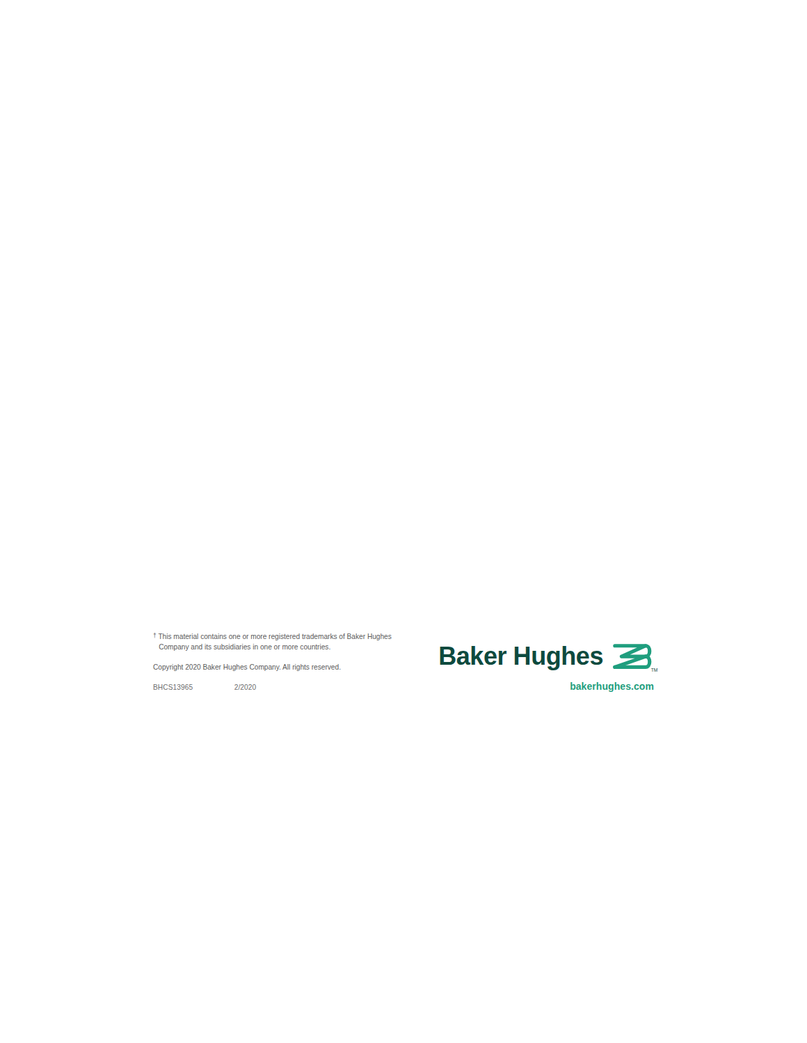† This material contains one or more registered trademarks of Baker Hughes Company and its subsidiaries in one or more countries.
Copyright 2020 Baker Hughes Company. All rights reserved.
BHCS139652/2020
Baker Hughes TM
bakerhughes.com